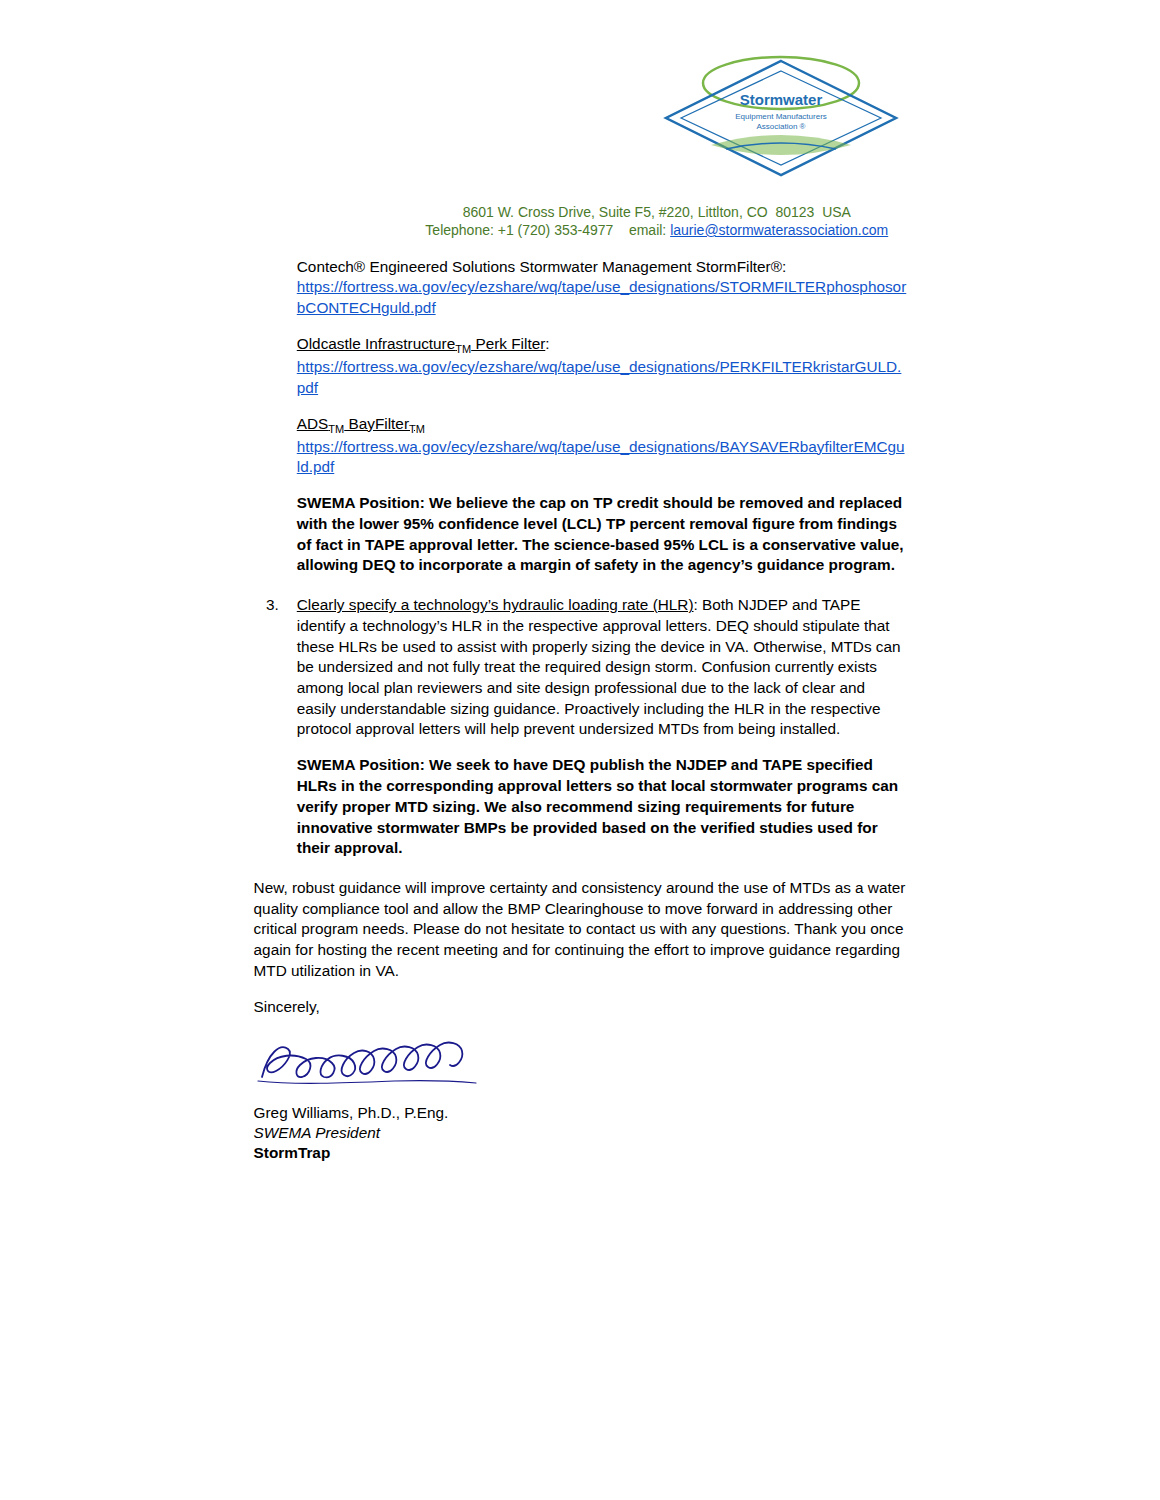Stormwater Equipment Manufacturers Association ®
8601 W. Cross Drive, Suite F5, #220, Littlton, CO 80123 USA
Telephone: +1 (720) 353-4977 email: laurie@stormwaterassociation.com
Contech® Engineered Solutions Stormwater Management StormFilter®:
https://fortress.wa.gov/ecy/ezshare/wq/tape/use_designations/STORMFILTERphosphosorbCONTECHguld.pdf
Oldcastle InfrastructureTM Perk Filter:
https://fortress.wa.gov/ecy/ezshare/wq/tape/use_designations/PERKFILTERkristarGULD.pdf
ADSTM BayFilterTM
https://fortress.wa.gov/ecy/ezshare/wq/tape/use_designations/BAYSAVERbayfilterEMCguld.pdf
SWEMA Position: We believe the cap on TP credit should be removed and replaced with the lower 95% confidence level (LCL) TP percent removal figure from findings of fact in TAPE approval letter. The science-based 95% LCL is a conservative value, allowing DEQ to incorporate a margin of safety in the agency’s guidance program.
Clearly specify a technology’s hydraulic loading rate (HLR): Both NJDEP and TAPE identify a technology’s HLR in the respective approval letters. DEQ should stipulate that these HLRs be used to assist with properly sizing the device in VA. Otherwise, MTDs can be undersized and not fully treat the required design storm. Confusion currently exists among local plan reviewers and site design professional due to the lack of clear and easily understandable sizing guidance. Proactively including the HLR in the respective protocol approval letters will help prevent undersized MTDs from being installed.
SWEMA Position: We seek to have DEQ publish the NJDEP and TAPE specified HLRs in the corresponding approval letters so that local stormwater programs can verify proper MTD sizing. We also recommend sizing requirements for future innovative stormwater BMPs be provided based on the verified studies used for their approval.
New, robust guidance will improve certainty and consistency around the use of MTDs as a water quality compliance tool and allow the BMP Clearinghouse to move forward in addressing other critical program needs. Please do not hesitate to contact us with any questions. Thank you once again for hosting the recent meeting and for continuing the effort to improve guidance regarding MTD utilization in VA.
Sincerely,
Greg Williams, Ph.D., P.Eng.
SWEMA President
StormTrap